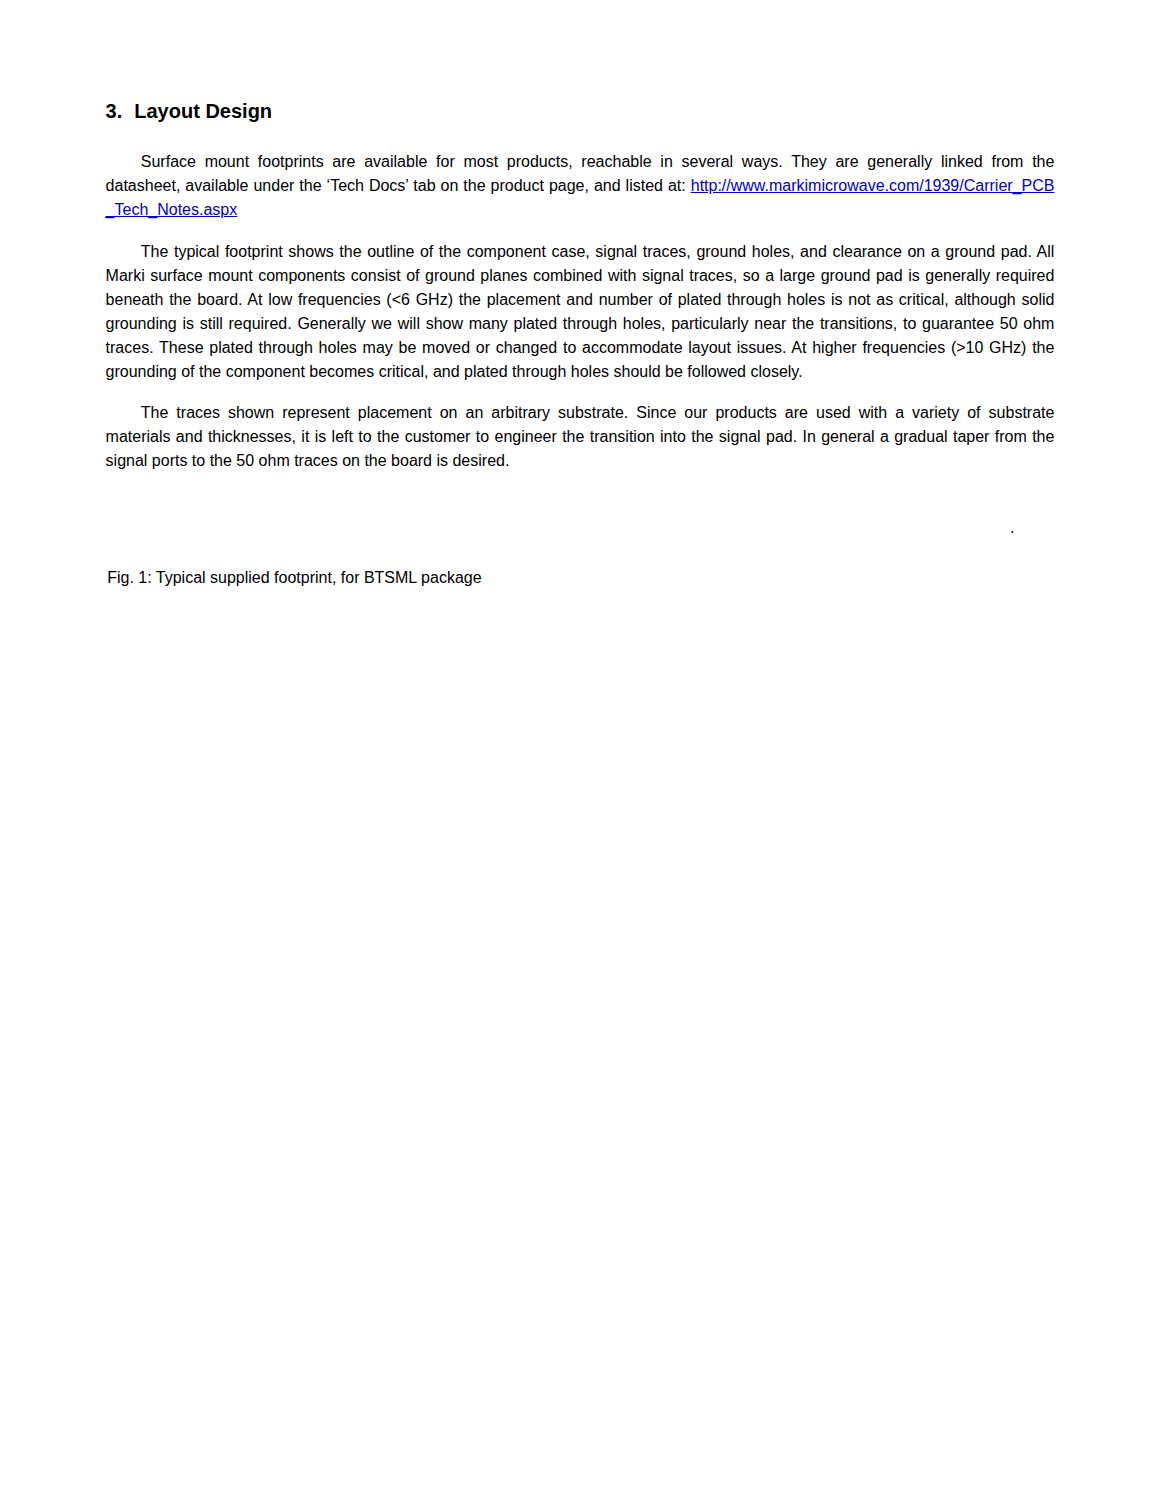3. Layout Design
Surface mount footprints are available for most products, reachable in several ways. They are generally linked from the datasheet, available under the ‘Tech Docs’ tab on the product page, and listed at: http://www.markimicrowave.com/1939/Carrier_PCB_Tech_Notes.aspx
The typical footprint shows the outline of the component case, signal traces, ground holes, and clearance on a ground pad. All Marki surface mount components consist of ground planes combined with signal traces, so a large ground pad is generally required beneath the board. At low frequencies (<6 GHz) the placement and number of plated through holes is not as critical, although solid grounding is still required. Generally we will show many plated through holes, particularly near the transitions, to guarantee 50 ohm traces. These plated through holes may be moved or changed to accommodate layout issues. At higher frequencies (>10 GHz) the grounding of the component becomes critical, and plated through holes should be followed closely.
The traces shown represent placement on an arbitrary substrate. Since our products are used with a variety of substrate materials and thicknesses, it is left to the customer to engineer the transition into the signal pad. In general a gradual taper from the signal ports to the 50 ohm traces on the board is desired.
.
Fig. 1: Typical supplied footprint, for BTSML package